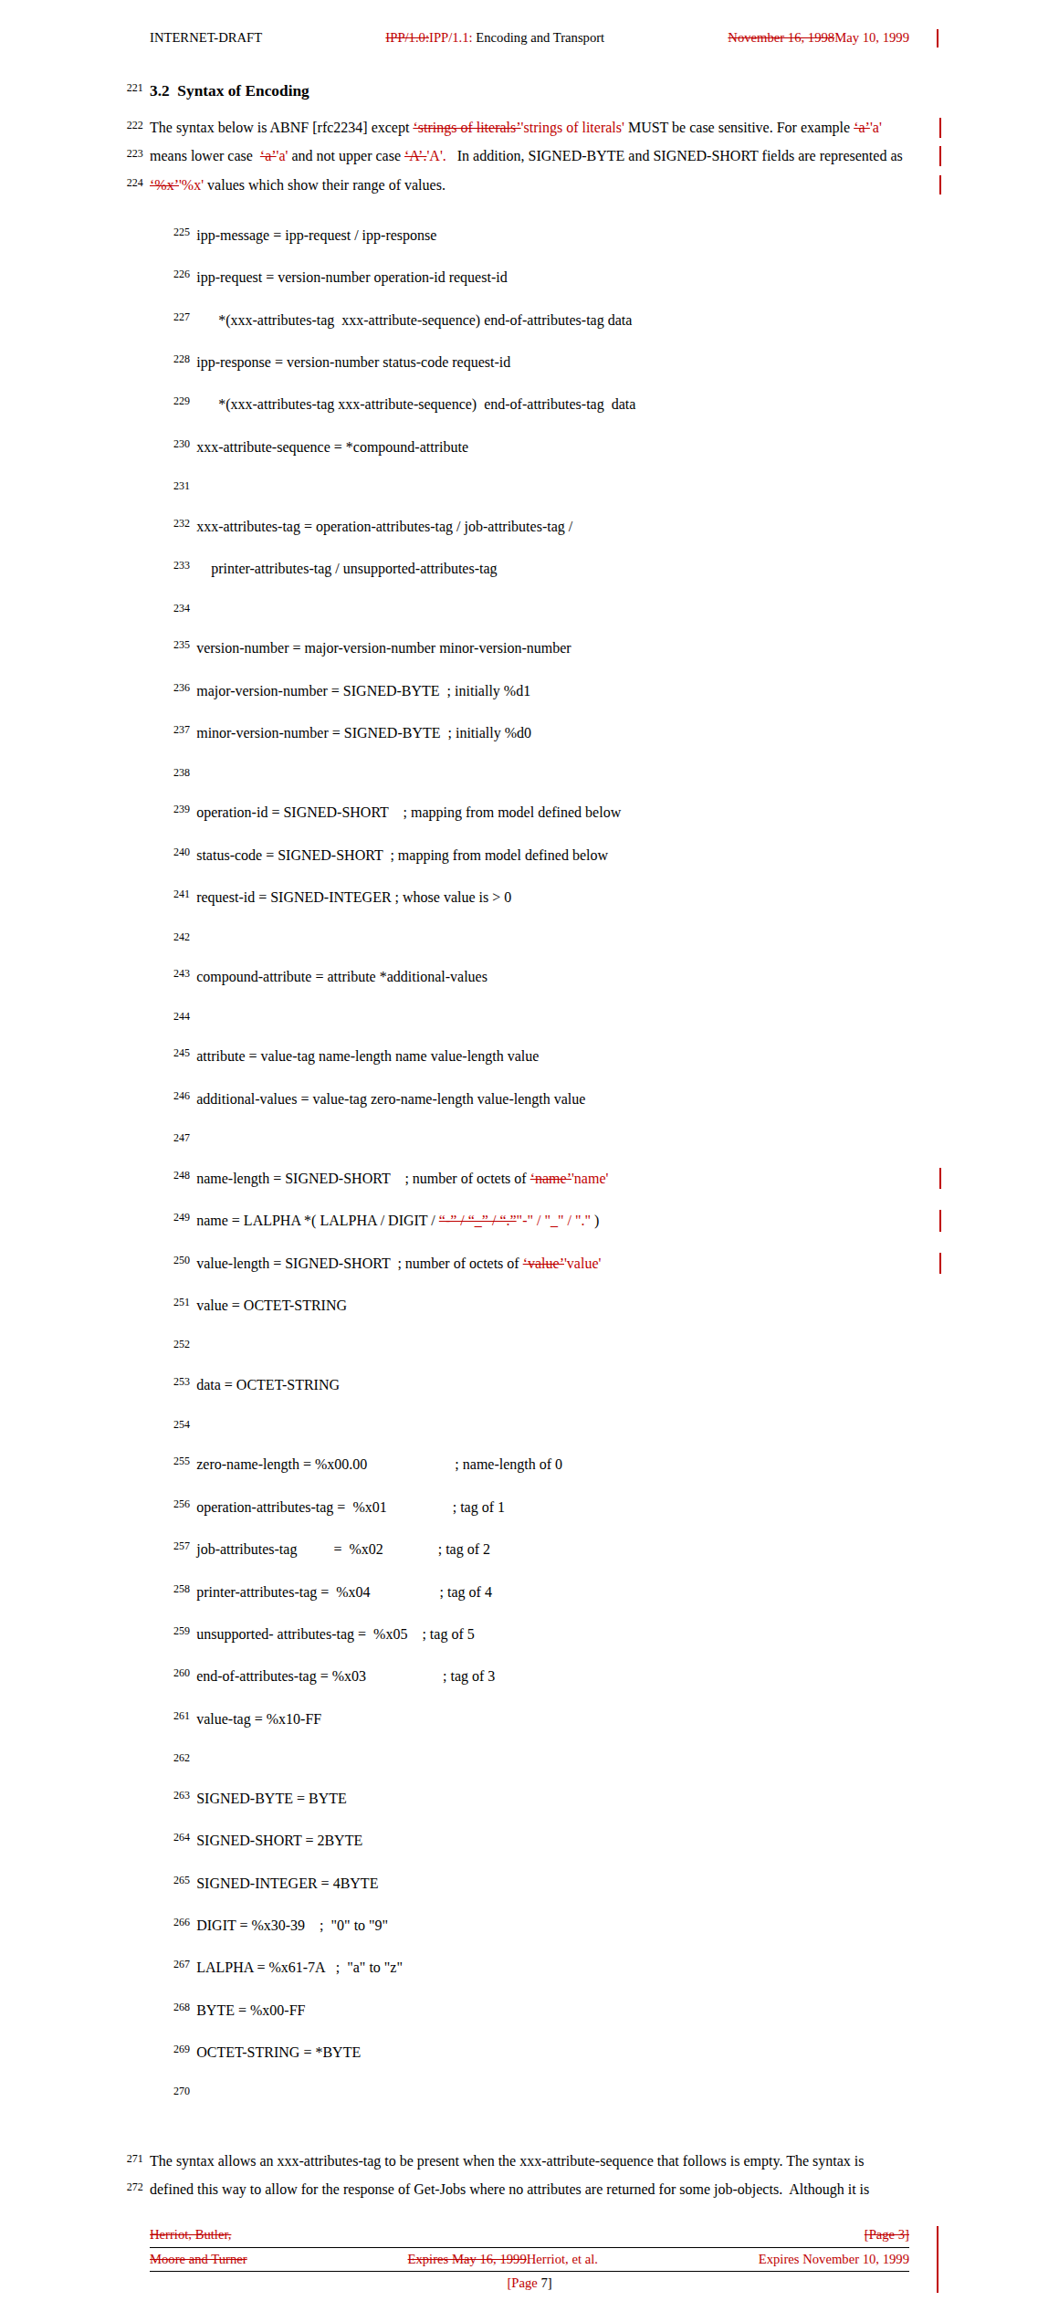INTERNET-DRAFT
IPP/1.0:IPP/1.1: Encoding and Transport
November 16, 1998May 10, 1999
221
3.2 Syntax of Encoding
222
The syntax below is ABNF [rfc2234] except ‘strings of literals’'strings of literals' MUST be case sensitive. For example ‘a’'a'
223
means lower case ‘a’'a' and not upper case ‘A’.'A'. In addition, SIGNED-BYTE and SIGNED-SHORT fields are represented as
224
‘%x’'%x' values which show their range of values.
225ipp-message = ipp-request / ipp-response
226ipp-request = version-number operation-id request-id
227 *(xxx-attributes-tag xxx-attribute-sequence) end-of-attributes-tag data
228ipp-response = version-number status-code request-id
229 *(xxx-attributes-tag xxx-attribute-sequence) end-of-attributes-tag data
230xxx-attribute-sequence = *compound-attribute
231
232xxx-attributes-tag = operation-attributes-tag / job-attributes-tag /
233 printer-attributes-tag / unsupported-attributes-tag
234
235version-number = major-version-number minor-version-number
236major-version-number = SIGNED-BYTE ; initially %d1
237minor-version-number = SIGNED-BYTE ; initially %d0
238
239operation-id = SIGNED-SHORT ; mapping from model defined below
240status-code = SIGNED-SHORT ; mapping from model defined below
241request-id = SIGNED-INTEGER ; whose value is > 0
242
243compound-attribute = attribute *additional-values
244
245attribute = value-tag name-length name value-length value
246additional-values = value-tag zero-name-length value-length value
247
248name-length = SIGNED-SHORT ; number of octets of ‘name’'name'
249name = LALPHA *( LALPHA / DIGIT / “-” / “_” / “.”"-" / "_" / "." )
250value-length = SIGNED-SHORT ; number of octets of ‘value’'value'
251value = OCTET-STRING
252
253data = OCTET-STRING
254
255zero-name-length = %x00.00 ; name-length of 0
256operation-attributes-tag = %x01 ; tag of 1
257job-attributes-tag = %x02 ; tag of 2
258printer-attributes-tag = %x04 ; tag of 4
259unsupported- attributes-tag = %x05 ; tag of 5
260end-of-attributes-tag = %x03 ; tag of 3
261value-tag = %x10-FF
262
263 SIGNED-BYTE = BYTE
264 SIGNED-SHORT = 2BYTE
265 SIGNED-INTEGER = 4BYTE
266 DIGIT = %x30-39 ; "0" to "9"
267 LALPHA = %x61-7A ; "a" to "z"
268 BYTE = %x00-FF
269 OCTET-STRING = *BYTE
270
271
The syntax allows an xxx-attributes-tag to be present when the xxx-attribute-sequence that follows is empty. The syntax is
272
defined this way to allow for the response of Get-Jobs where no attributes are returned for some job-objects. Although it is
Herriot, Butler,
[Page 3]
Moore and Turner
Expires May 16, 1999Herriot, et al.
Expires November 10, 1999
[Page 7]